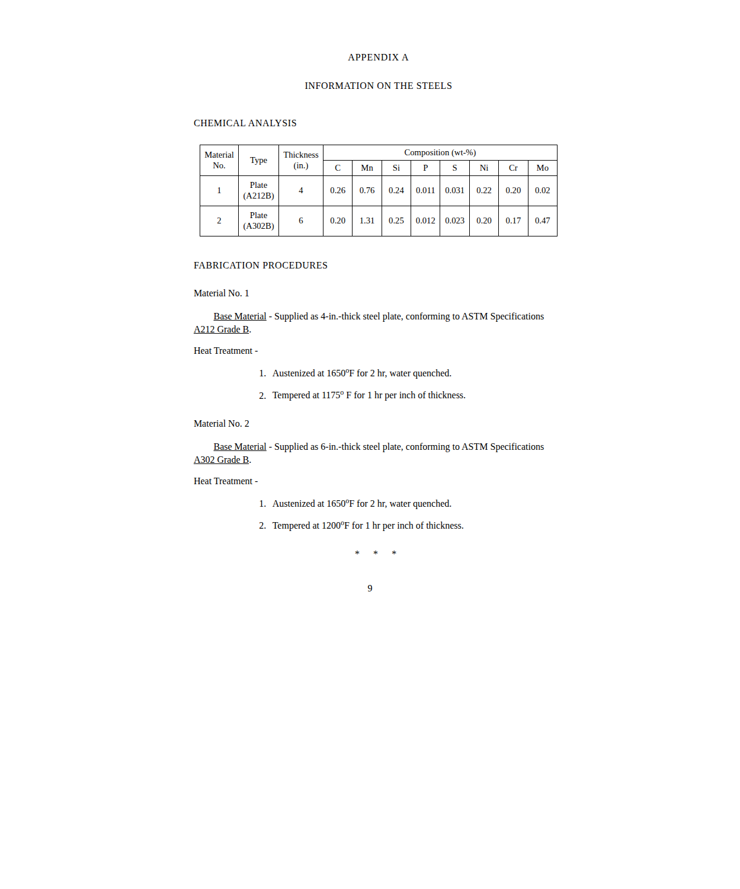APPENDIX A
INFORMATION ON THE STEELS
CHEMICAL ANALYSIS
| Material No. | Type | Thickness (in.) | Composition (wt-%) |
| --- | --- | --- | --- |
| C | Mn | Si | P | S | Ni | Cr | Mo |
| 1 | Plate (A212B) | 4 | 0.26 | 0.76 | 0.24 | 0.011 | 0.031 | 0.22 | 0.20 | 0.02 |
| 2 | Plate (A302B) | 6 | 0.20 | 1.31 | 0.25 | 0.012 | 0.023 | 0.20 | 0.17 | 0.47 |
FABRICATION PROCEDURES
Material No. 1
Base Material - Supplied as 4-in.-thick steel plate, conforming to ASTM Specifications A212 Grade B.
Heat Treatment -
1. Austenized at 1650oF for 2 hr, water quenched.
2. Tempered at 1175o F for 1 hr per inch of thickness.
Material No. 2
Base Material - Supplied as 6-in.-thick steel plate, conforming to ASTM Specifications A302 Grade B.
Heat Treatment -
1. Austenized at 1650oF for 2 hr, water quenched.
2. Tempered at 1200oF for 1 hr per inch of thickness.
* * *
9